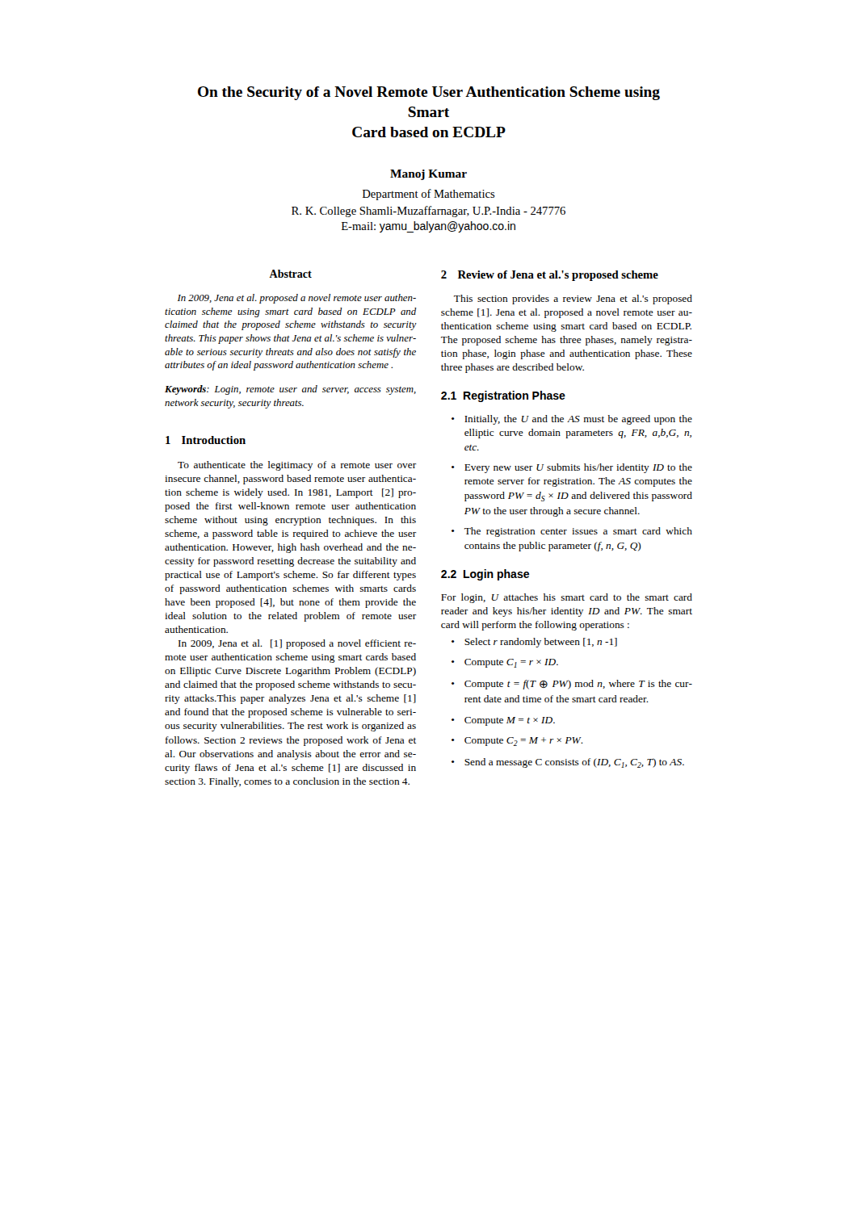On the Security of a Novel Remote User Authentication Scheme using Smart
Card based on ECDLP
Manoj Kumar
Department of Mathematics
R. K. College Shamli-Muzaffarnagar, U.P.-India - 247776
E-mail: yamu_balyan@yahoo.co.in
Abstract
In 2009, Jena et al. proposed a novel remote user authentication scheme using smart card based on ECDLP and claimed that the proposed scheme withstands to security threats. This paper shows that Jena et al.'s scheme is vulnerable to serious security threats and also does not satisfy the attributes of an ideal password authentication scheme .
Keywords: Login, remote user and server, access system, network security, security threats.
1 Introduction
To authenticate the legitimacy of a remote user over insecure channel, password based remote user authentication scheme is widely used. In 1981, Lamport [2] proposed the first well-known remote user authentication scheme without using encryption techniques. In this scheme, a password table is required to achieve the user authentication. However, high hash overhead and the necessity for password resetting decrease the suitability and practical use of Lamport's scheme. So far different types of password authentication schemes with smarts cards have been proposed [4], but none of them provide the ideal solution to the related problem of remote user authentication.
In 2009, Jena et al. [1] proposed a novel efficient remote user authentication scheme using smart cards based on Elliptic Curve Discrete Logarithm Problem (ECDLP) and claimed that the proposed scheme withstands to security attacks.This paper analyzes Jena et al.'s scheme [1] and found that the proposed scheme is vulnerable to serious security vulnerabilities. The rest work is organized as follows. Section 2 reviews the proposed work of Jena et al. Our observations and analysis about the error and security flaws of Jena et al.'s scheme [1] are discussed in section 3. Finally, comes to a conclusion in the section 4.
2 Review of Jena et al.'s proposed scheme
This section provides a review Jena et al.'s proposed scheme [1]. Jena et al. proposed a novel remote user authentication scheme using smart card based on ECDLP. The proposed scheme has three phases, namely registration phase, login phase and authentication phase. These three phases are described below.
2.1 Registration Phase
Initially, the U and the AS must be agreed upon the elliptic curve domain parameters q, FR, a,b,G, n, etc.
Every new user U submits his/her identity ID to the remote server for registration. The AS computes the password PW = dS × ID and delivered this password PW to the user through a secure channel.
The registration center issues a smart card which contains the public parameter (f, n, G, Q)
2.2 Login phase
For login, U attaches his smart card to the smart card reader and keys his/her identity ID and PW. The smart card will perform the following operations :
Select r randomly between [1, n -1]
Compute C1 = r × ID.
Compute t = f(T ⊕ PW) mod n, where T is the current date and time of the smart card reader.
Compute M = t × ID.
Compute C2 = M + r × PW.
Send a message C consists of (ID, C1, C2, T) to AS.